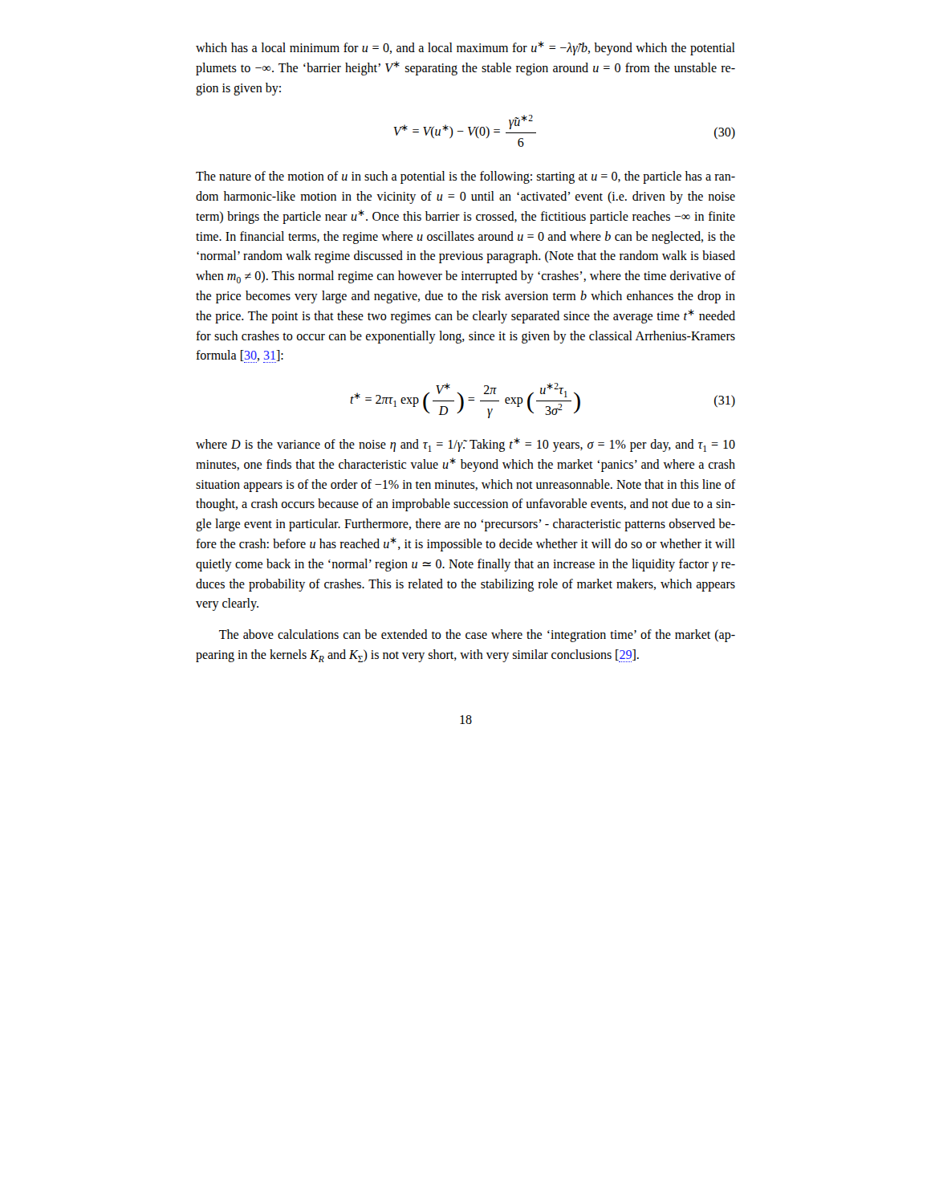which has a local minimum for u = 0, and a local maximum for u∗ = −λγ̃/b, beyond which the potential plumets to −∞. The ‘barrier height’ V∗ separating the stable region around u = 0 from the unstable region is given by:
V∗ = V(u∗) − V(0) = γ̃u∗26 (30)
The nature of the motion of u in such a potential is the following: starting at u = 0, the particle has a random harmonic-like motion in the vicinity of u = 0 until an ‘activated’ event (i.e. driven by the noise term) brings the particle near u∗. Once this barrier is crossed, the fictitious particle reaches −∞ in finite time. In financial terms, the regime where u oscillates around u = 0 and where b can be neglected, is the ‘normal’ random walk regime discussed in the previous paragraph. (Note that the random walk is biased when m0 ≠ 0). This normal regime can however be interrupted by ‘crashes’, where the time derivative of the price becomes very large and negative, due to the risk aversion term b which enhances the drop in the price. The point is that these two regimes can be clearly separated since the average time t∗ needed for such crashes to occur can be exponentially long, since it is given by the classical Arrhenius-Kramers formula [30, 31]:
t∗ = 2πτ1 exp (V∗D) = 2π γ exp (u∗2τ13σ2) (31)
where D is the variance of the noise η and τ1 = 1/γ̃. Taking t∗ = 10 years, σ = 1% per day, and τ1 = 10 minutes, one finds that the characteristic value u∗ beyond which the market ‘panics’ and where a crash situation appears is of the order of −1% in ten minutes, which not unreasonnable. Note that in this line of thought, a crash occurs because of an improbable succession of unfavorable events, and not due to a single large event in particular. Furthermore, there are no ‘precursors’ - characteristic patterns observed before the crash: before u has reached u∗, it is impossible to decide whether it will do so or whether it will quietly come back in the ‘normal’ region u ≃ 0. Note finally that an increase in the liquidity factor γ reduces the probability of crashes. This is related to the stabilizing role of market makers, which appears very clearly.
The above calculations can be extended to the case where the ‘integration time’ of the market (appearing in the kernels KR and KΣ) is not very short, with very similar conclusions [29].
18